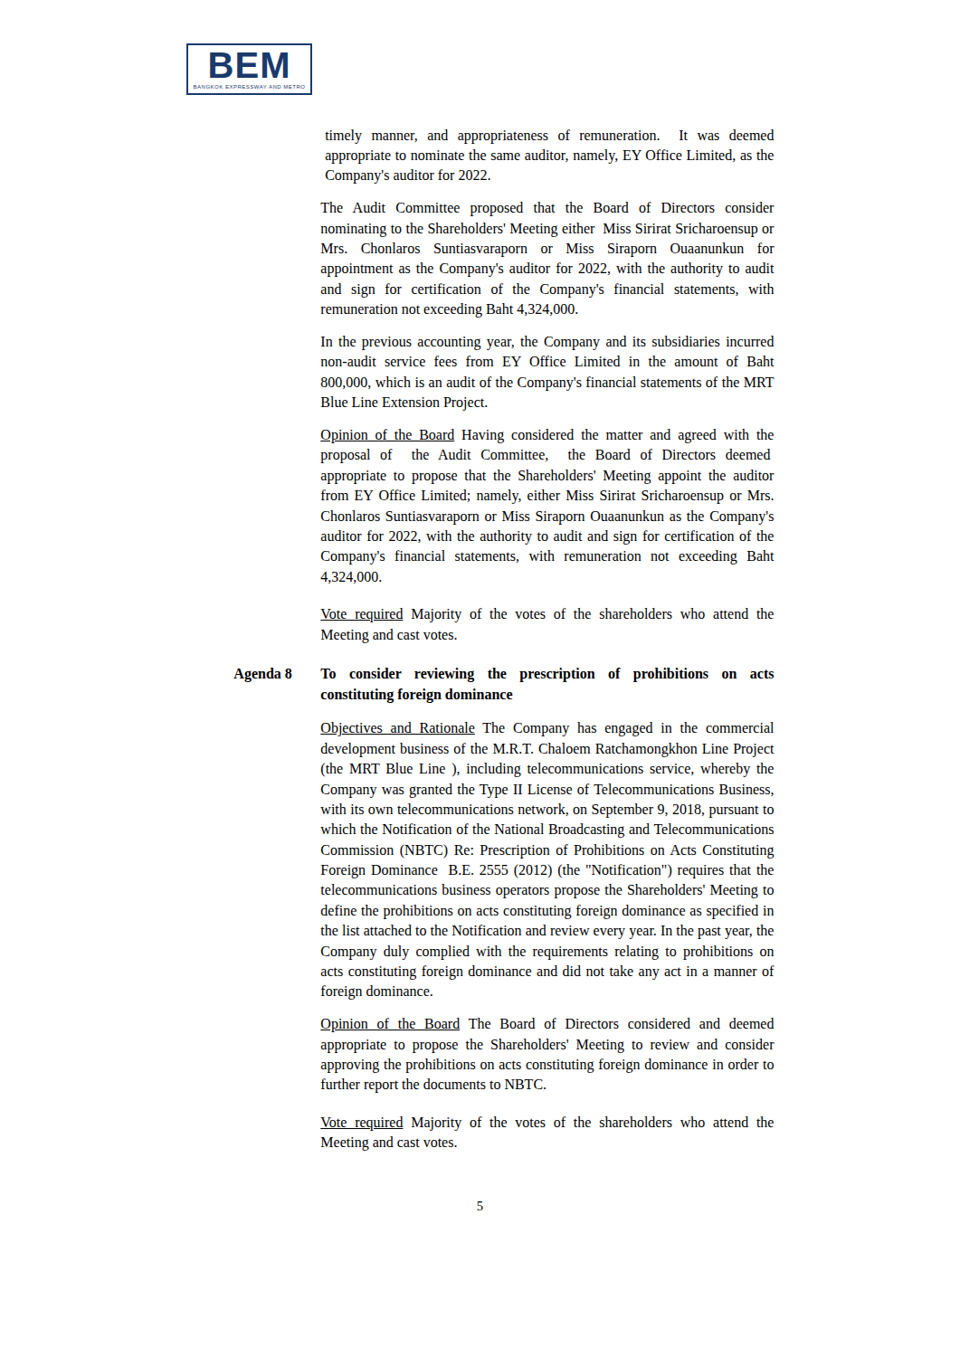BEM BANGKOK EXPRESSWAY AND METRO
timely manner, and appropriateness of remuneration. It was deemed appropriate to nominate the same auditor, namely, EY Office Limited, as the Company's auditor for 2022.
The Audit Committee proposed that the Board of Directors consider nominating to the Shareholders' Meeting either Miss Sirirat Sricharoensup or Mrs. Chonlaros Suntiasvaraporn or Miss Siraporn Ouaanunkun for appointment as the Company's auditor for 2022, with the authority to audit and sign for certification of the Company's financial statements, with remuneration not exceeding Baht 4,324,000.
In the previous accounting year, the Company and its subsidiaries incurred non-audit service fees from EY Office Limited in the amount of Baht 800,000, which is an audit of the Company's financial statements of the MRT Blue Line Extension Project.
Opinion of the Board Having considered the matter and agreed with the proposal of the Audit Committee, the Board of Directors deemed appropriate to propose that the Shareholders' Meeting appoint the auditor from EY Office Limited; namely, either Miss Sirirat Sricharoensup or Mrs. Chonlaros Suntiasvaraporn or Miss Siraporn Ouaanunkun as the Company's auditor for 2022, with the authority to audit and sign for certification of the Company's financial statements, with remuneration not exceeding Baht 4,324,000.
Vote required Majority of the votes of the shareholders who attend the Meeting and cast votes.
Agenda 8
To consider reviewing the prescription of prohibitions on acts constituting foreign dominance
Objectives and Rationale The Company has engaged in the commercial development business of the M.R.T. Chaloem Ratchamongkhon Line Project (the MRT Blue Line ), including telecommunications service, whereby the Company was granted the Type II License of Telecommunications Business, with its own telecommunications network, on September 9, 2018, pursuant to which the Notification of the National Broadcasting and Telecommunications Commission (NBTC) Re: Prescription of Prohibitions on Acts Constituting Foreign Dominance B.E. 2555 (2012) (the "Notification") requires that the telecommunications business operators propose the Shareholders' Meeting to define the prohibitions on acts constituting foreign dominance as specified in the list attached to the Notification and review every year. In the past year, the Company duly complied with the requirements relating to prohibitions on acts constituting foreign dominance and did not take any act in a manner of foreign dominance.
Opinion of the Board The Board of Directors considered and deemed appropriate to propose the Shareholders' Meeting to review and consider approving the prohibitions on acts constituting foreign dominance in order to further report the documents to NBTC.
Vote required Majority of the votes of the shareholders who attend the Meeting and cast votes.
5